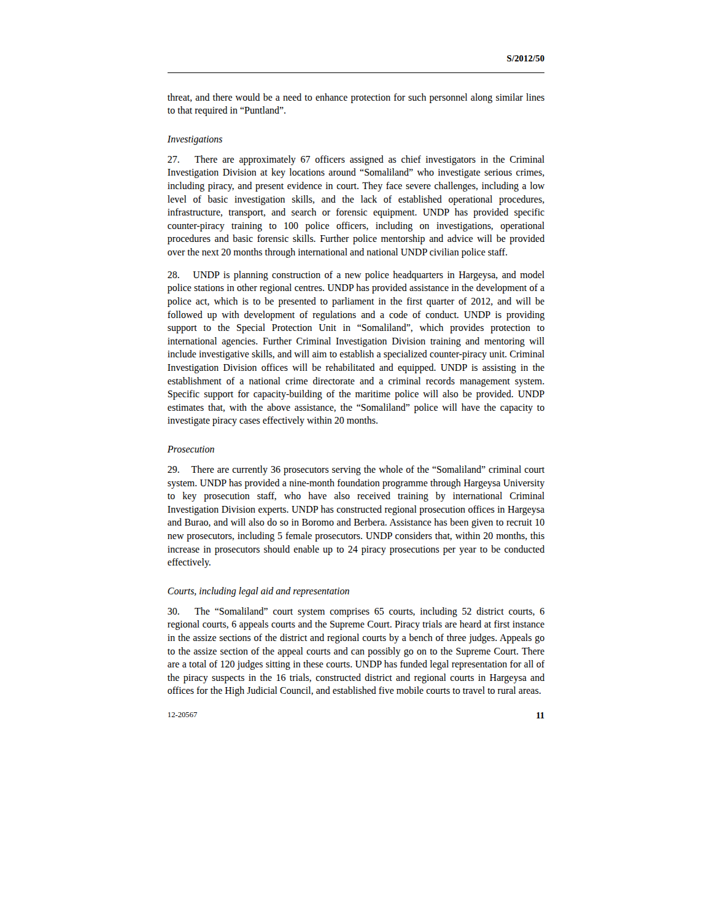S/2012/50
threat, and there would be a need to enhance protection for such personnel along similar lines to that required in “Puntland”.
Investigations
27. There are approximately 67 officers assigned as chief investigators in the Criminal Investigation Division at key locations around “Somaliland” who investigate serious crimes, including piracy, and present evidence in court. They face severe challenges, including a low level of basic investigation skills, and the lack of established operational procedures, infrastructure, transport, and search or forensic equipment. UNDP has provided specific counter-piracy training to 100 police officers, including on investigations, operational procedures and basic forensic skills. Further police mentorship and advice will be provided over the next 20 months through international and national UNDP civilian police staff.
28. UNDP is planning construction of a new police headquarters in Hargeysa, and model police stations in other regional centres. UNDP has provided assistance in the development of a police act, which is to be presented to parliament in the first quarter of 2012, and will be followed up with development of regulations and a code of conduct. UNDP is providing support to the Special Protection Unit in “Somaliland”, which provides protection to international agencies. Further Criminal Investigation Division training and mentoring will include investigative skills, and will aim to establish a specialized counter-piracy unit. Criminal Investigation Division offices will be rehabilitated and equipped. UNDP is assisting in the establishment of a national crime directorate and a criminal records management system. Specific support for capacity-building of the maritime police will also be provided. UNDP estimates that, with the above assistance, the “Somaliland” police will have the capacity to investigate piracy cases effectively within 20 months.
Prosecution
29. There are currently 36 prosecutors serving the whole of the “Somaliland” criminal court system. UNDP has provided a nine-month foundation programme through Hargeysa University to key prosecution staff, who have also received training by international Criminal Investigation Division experts. UNDP has constructed regional prosecution offices in Hargeysa and Burao, and will also do so in Boromo and Berbera. Assistance has been given to recruit 10 new prosecutors, including 5 female prosecutors. UNDP considers that, within 20 months, this increase in prosecutors should enable up to 24 piracy prosecutions per year to be conducted effectively.
Courts, including legal aid and representation
30. The “Somaliland” court system comprises 65 courts, including 52 district courts, 6 regional courts, 6 appeals courts and the Supreme Court. Piracy trials are heard at first instance in the assize sections of the district and regional courts by a bench of three judges. Appeals go to the assize section of the appeal courts and can possibly go on to the Supreme Court. There are a total of 120 judges sitting in these courts. UNDP has funded legal representation for all of the piracy suspects in the 16 trials, constructed district and regional courts in Hargeysa and offices for the High Judicial Council, and established five mobile courts to travel to rural areas.
12-20567 11